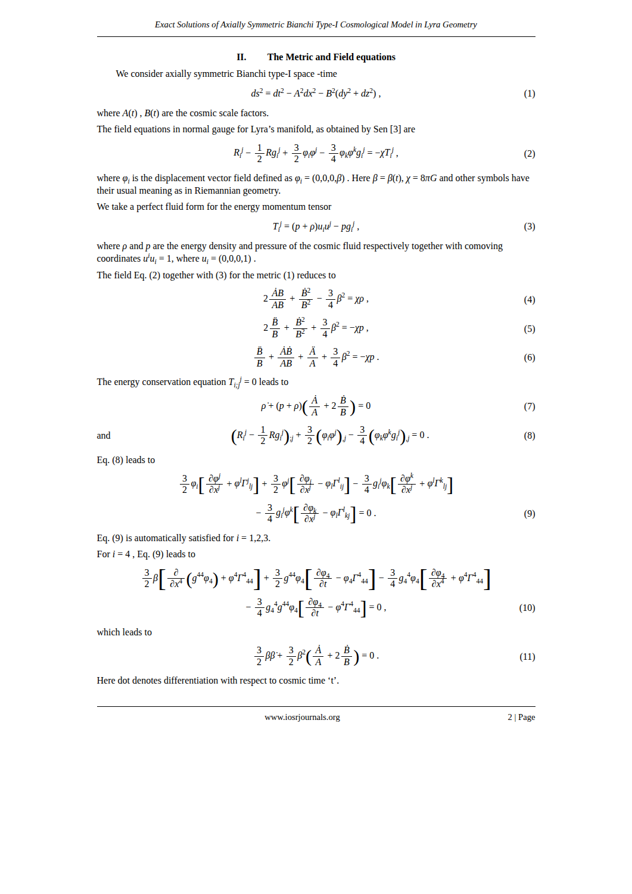Exact Solutions of Axially Symmetric Bianchi Type-I Cosmological Model in Lyra Geometry
II. The Metric and Field equations
We consider axially symmetric Bianchi type-I space -time
ds2 = dt2 − A2dx2 − B2(dy2 + dz2) , (1)
where A(t) , B(t) are the cosmic scale factors.
The field equations in normal gauge for Lyra’s manifold, as obtained by Sen [3] are
Rij − 12 Rgij + 32 φiφj − 34 φkφkgij = −χTij , (2)
where φi is the displacement vector field defined as φi = (0,0,0,β) . Here β = β(t), χ = 8πG and other symbols have their usual meaning as in Riemannian geometry.
We take a perfect fluid form for the energy momentum tensor
Tij = (p + ρ)uiuj − pgij , (3)
where ρ and p are the energy density and pressure of the cosmic fluid respectively together with comoving coordinates uiui = 1, where ui = (0,0,0,1) .
The field Eq. (2) together with (3) for the metric (1) reduces to
2ȦB AB + Ḃ2 B2 − 34 β2 = χρ , (4)
2B̈B + Ḃ2 B2 + 34 β2 = −χp , (5)
B̈B + ȦḂAB + ÄA + 34 β2 = −χp . (6)
The energy conservation equation Ti;jj = 0 leads to
ρ̇ + (p + ρ)(ȦA + 2ḂB) = 0 (7)
and (Rij − 12 Rgij);j + 32(φiφj),j − 34(φkφkgij),j = 0 . (8)
Eq. (8) leads to
32 φi[∂φj∂xj + φlΓjlj] + 32 φj[∂φi∂xj − φlΓlij] − 34 gijφk[∂φk∂xj + φlΓklj]
− 34 gijφk[∂φk∂xj − φlΓlkj] = 0 . (9)
Eq. (9) is automatically satisfied for i = 1,2,3.
For i = 4 , Eq. (9) leads to
32 β[∂∂x4(g44φ4) + φ4Γ444] + 32 g44φ4[∂φ4∂t − φ4Γ444] − 34 g44φ4[∂φ4∂x4 + φ4Γ444]
− 34 g44g44φ4[∂φ4∂t − φ4Γ444] = 0 , (10)
which leads to
32 ββ̇ + 32 β2(ȦA + 2ḂB) = 0 . (11)
Here dot denotes differentiation with respect to cosmic time ‘t’.
www.iosrjournals.org 2 | Page